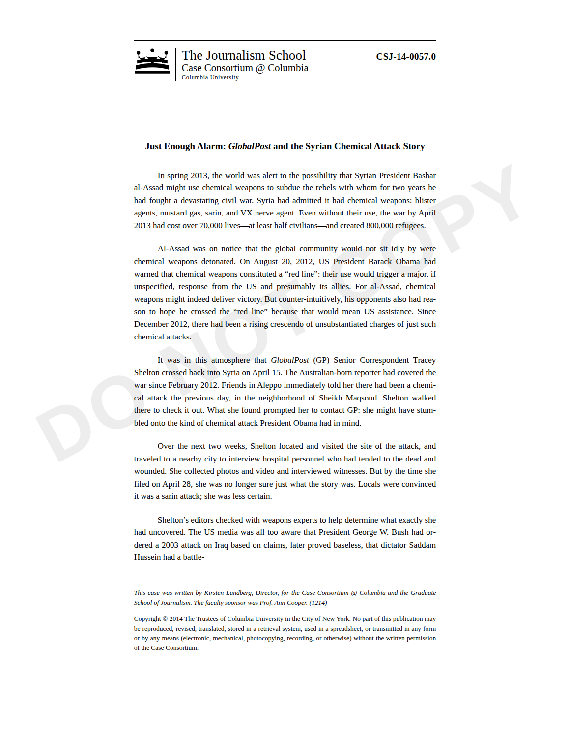DO NOT COPY
The Journalism School
Case Consortium @ Columbia
Columbia University
CSJ-14-0057.0
Just Enough Alarm: GlobalPost and the Syrian Chemical Attack Story
In spring 2013, the world was alert to the possibility that Syrian President Bashar al-Assad might use chemical weapons to subdue the rebels with whom for two years he had fought a devastating civil war. Syria had admitted it had chemical weapons: blister agents, mustard gas, sarin, and VX nerve agent. Even without their use, the war by April 2013 had cost over 70,000 lives—at least half civilians—and created 800,000 refugees.
Al-Assad was on notice that the global community would not sit idly by were chemical weapons detonated. On August 20, 2012, US President Barack Obama had warned that chemical weapons constituted a “red line”: their use would trigger a major, if unspecified, response from the US and presumably its allies. For al-Assad, chemical weapons might indeed deliver victory. But counter-intuitively, his opponents also had reason to hope he crossed the “red line” because that would mean US assistance. Since December 2012, there had been a rising crescendo of unsubstantiated charges of just such chemical attacks.
It was in this atmosphere that GlobalPost (GP) Senior Correspondent Tracey Shelton crossed back into Syria on April 15. The Australian-born reporter had covered the war since February 2012. Friends in Aleppo immediately told her there had been a chemical attack the previous day, in the neighborhood of Sheikh Maqsoud. Shelton walked there to check it out. What she found prompted her to contact GP: she might have stumbled onto the kind of chemical attack President Obama had in mind.
Over the next two weeks, Shelton located and visited the site of the attack, and traveled to a nearby city to interview hospital personnel who had tended to the dead and wounded. She collected photos and video and interviewed witnesses. But by the time she filed on April 28, she was no longer sure just what the story was. Locals were convinced it was a sarin attack; she was less certain.
Shelton’s editors checked with weapons experts to help determine what exactly she had uncovered. The US media was all too aware that President George W. Bush had ordered a 2003 attack on Iraq based on claims, later proved baseless, that dictator Saddam Hussein had a battle-
This case was written by Kirsten Lundberg, Director, for the Case Consortium @ Columbia and the Graduate School of Journalism. The faculty sponsor was Prof. Ann Cooper. (1214)
Copyright © 2014 The Trustees of Columbia University in the City of New York. No part of this publication may be reproduced, revised, translated, stored in a retrieval system, used in a spreadsheet, or transmitted in any form or by any means (electronic, mechanical, photocopying, recording, or otherwise) without the written permission of the Case Consortium.